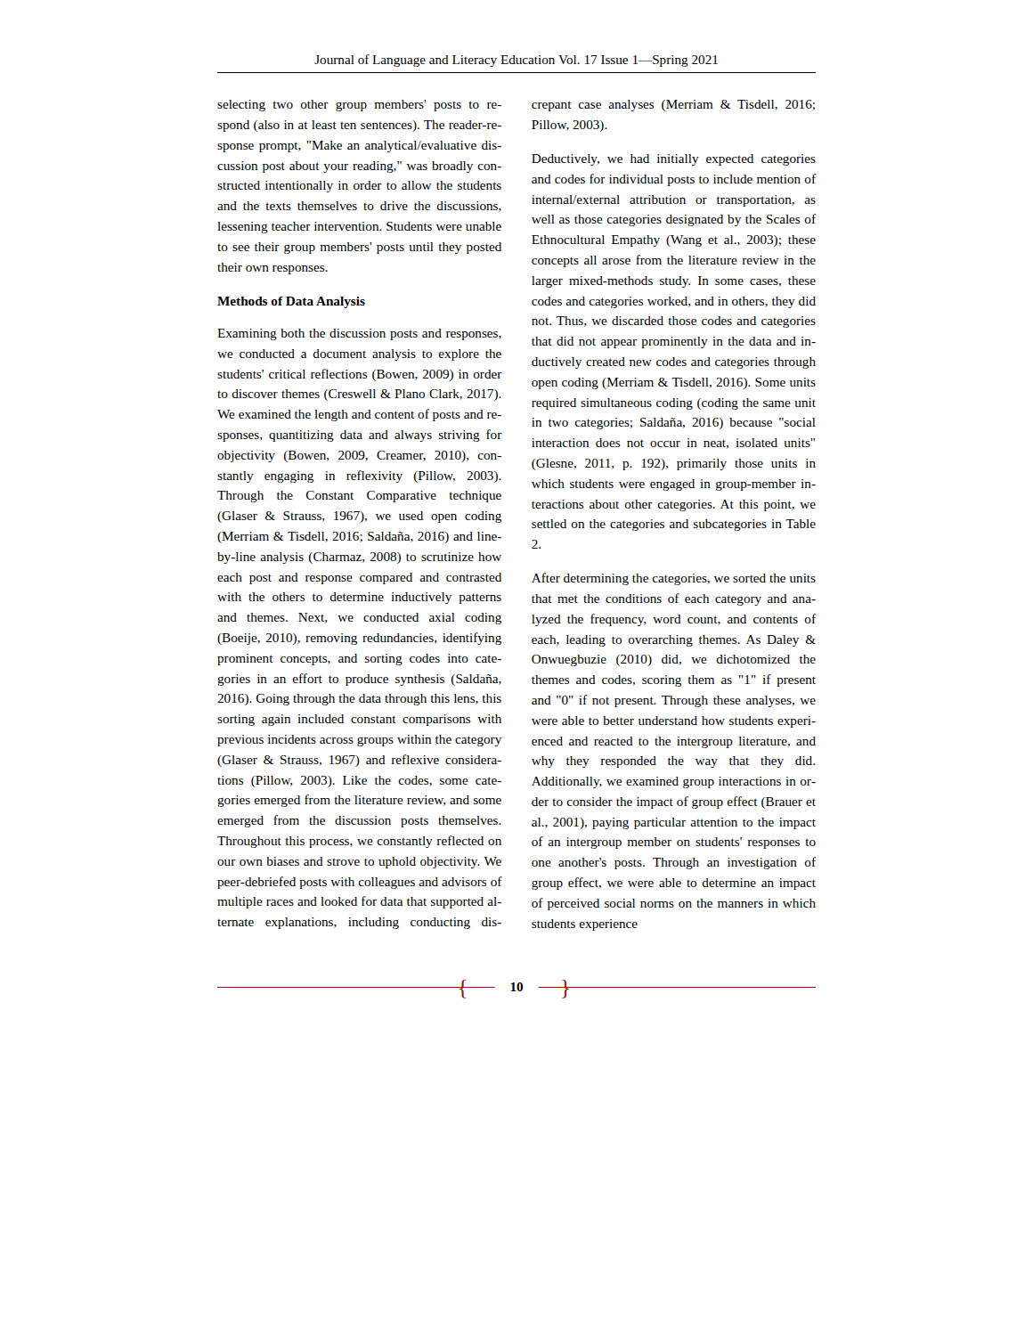Journal of Language and Literacy Education Vol. 17 Issue 1—Spring 2021
selecting two other group members' posts to respond (also in at least ten sentences). The reader-response prompt, "Make an analytical/evaluative discussion post about your reading," was broadly constructed intentionally in order to allow the students and the texts themselves to drive the discussions, lessening teacher intervention. Students were unable to see their group members' posts until they posted their own responses.
Methods of Data Analysis
Examining both the discussion posts and responses, we conducted a document analysis to explore the students' critical reflections (Bowen, 2009) in order to discover themes (Creswell & Plano Clark, 2017). We examined the length and content of posts and responses, quantitizing data and always striving for objectivity (Bowen, 2009, Creamer, 2010), constantly engaging in reflexivity (Pillow, 2003). Through the Constant Comparative technique (Glaser & Strauss, 1967), we used open coding (Merriam & Tisdell, 2016; Saldaña, 2016) and line-by-line analysis (Charmaz, 2008) to scrutinize how each post and response compared and contrasted with the others to determine inductively patterns and themes. Next, we conducted axial coding (Boeije, 2010), removing redundancies, identifying prominent concepts, and sorting codes into categories in an effort to produce synthesis (Saldaña, 2016). Going through the data through this lens, this sorting again included constant comparisons with previous incidents across groups within the category (Glaser & Strauss, 1967) and reflexive considerations (Pillow, 2003). Like the codes, some categories emerged from the literature review, and some emerged from the discussion posts themselves. Throughout this process, we constantly reflected on our own biases and strove to uphold objectivity. We peer-debriefed posts with colleagues and advisors of multiple races and looked for data that supported alternate explanations, including conducting discrepant case analyses (Merriam & Tisdell, 2016; Pillow, 2003).
Deductively, we had initially expected categories and codes for individual posts to include mention of internal/external attribution or transportation, as well as those categories designated by the Scales of Ethnocultural Empathy (Wang et al., 2003); these concepts all arose from the literature review in the larger mixed-methods study. In some cases, these codes and categories worked, and in others, they did not. Thus, we discarded those codes and categories that did not appear prominently in the data and inductively created new codes and categories through open coding (Merriam & Tisdell, 2016). Some units required simultaneous coding (coding the same unit in two categories; Saldaña, 2016) because "social interaction does not occur in neat, isolated units" (Glesne, 2011, p. 192), primarily those units in which students were engaged in group-member interactions about other categories. At this point, we settled on the categories and subcategories in Table 2.
After determining the categories, we sorted the units that met the conditions of each category and analyzed the frequency, word count, and contents of each, leading to overarching themes. As Daley & Onwuegbuzie (2010) did, we dichotomized the themes and codes, scoring them as "1" if present and "0" if not present. Through these analyses, we were able to better understand how students experienced and reacted to the intergroup literature, and why they responded the way that they did. Additionally, we examined group interactions in order to consider the impact of group effect (Brauer et al., 2001), paying particular attention to the impact of an intergroup member on students' responses to one another's posts. Through an investigation of group effect, we were able to determine an impact of perceived social norms on the manners in which students experience
{ 10 }